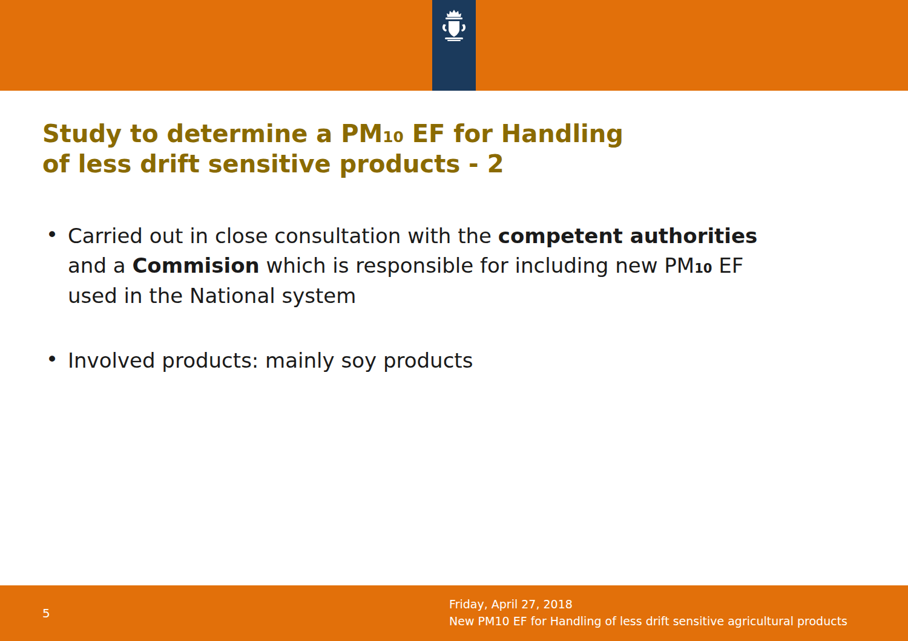Study to determine a PM10 EF for Handling
of less drift sensitive products - 2
Carried out in close consultation with the competent authorities and a Commision which is responsible for including new PM10 EF used in the National system
Involved products: mainly soy products
5
Friday, April 27, 2018
New PM10 EF for Handling of less drift sensitive agricultural products